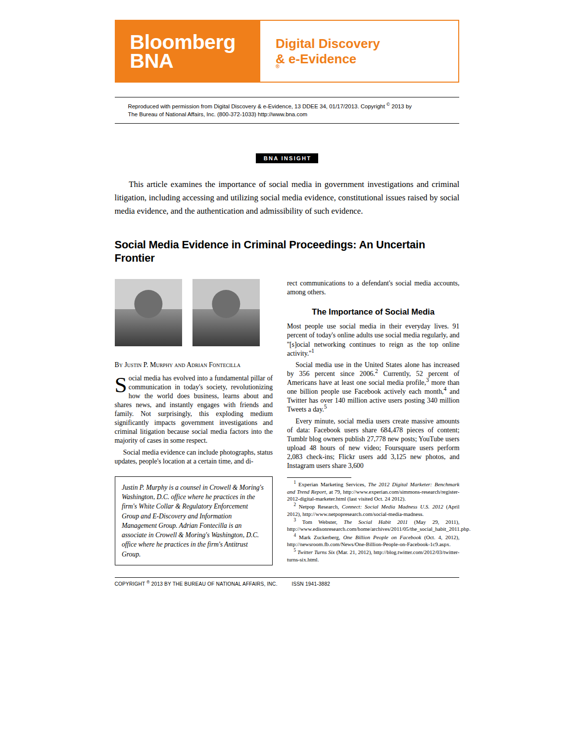Bloomberg
BNA
Digital Discovery
& e-Evidence®
Reproduced with permission from Digital Discovery & e-Evidence, 13 DDEE 34, 01/17/2013. Copyright © 2013 by
The Bureau of National Affairs, Inc. (800-372-1033) http://www.bna.com
BNA INSIGHT
This article examines the importance of social media in government investigations and criminal litigation, including accessing and utilizing social media evidence, constitutional issues raised by social media evidence, and the authentication and admissibility of such evidence.
Social Media Evidence in Criminal Proceedings: An Uncertain Frontier
By Justin P. Murphy and Adrian Fontecilla
Social media has evolved into a fundamental pillar of communication in today's society, revolutionizing how the world does business, learns about and shares news, and instantly engages with friends and family. Not surprisingly, this exploding medium significantly impacts government investigations and criminal litigation because social media factors into the majority of cases in some respect.
Social media evidence can include photographs, status updates, people's location at a certain time, and di-
Justin P. Murphy is a counsel in Crowell & Moring's Washington, D.C. office where he practices in the firm's White Collar & Regulatory Enforcement Group and E-Discovery and Information Management Group. Adrian Fontecilla is an associate in Crowell & Moring's Washington, D.C. office where he practices in the firm's Antitrust Group.
rect communications to a defendant's social media accounts, among others.
The Importance of Social Media
Most people use social media in their everyday lives. 91 percent of today's online adults use social media regularly, and ''[s]ocial networking continues to reign as the top online activity.''1
Social media use in the United States alone has increased by 356 percent since 2006.2 Currently, 52 percent of Americans have at least one social media profile,3 more than one billion people use Facebook actively each month,4 and Twitter has over 140 million active users posting 340 million Tweets a day.5
Every minute, social media users create massive amounts of data: Facebook users share 684,478 pieces of content; Tumblr blog owners publish 27,778 new posts; YouTube users upload 48 hours of new video; Foursquare users perform 2,083 check-ins; Flickr users add 3,125 new photos, and Instagram users share 3,600
1 Experian Marketing Services, The 2012 Digital Marketer: Benchmark and Trend Report, at 79, http://www.experian.com/simmons-research/register-2012-digital-marketer.html (last visited Oct. 24 2012).
2 Netpop Research, Connect: Social Media Madness U.S. 2012 (April 2012), http://www.netpopresearch.com/social-media-madness.
3 Tom Webster, The Social Habit 2011 (May 29, 2011), http://www.edisonresearch.com/home/archives/2011/05/the_social_habit_2011.php.
4 Mark Zuckerberg, One Billion People on Facebook (Oct. 4, 2012), http://newsroom.fb.com/News/One-Billion-People-on-Facebook-1c9.aspx.
5 Twitter Turns Six (Mar. 21, 2012), http://blog.twitter.com/2012/03/twitter-turns-six.html.
COPYRIGHT ® 2013 BY THE BUREAU OF NATIONAL AFFAIRS, INC.ISSN 1941-3882